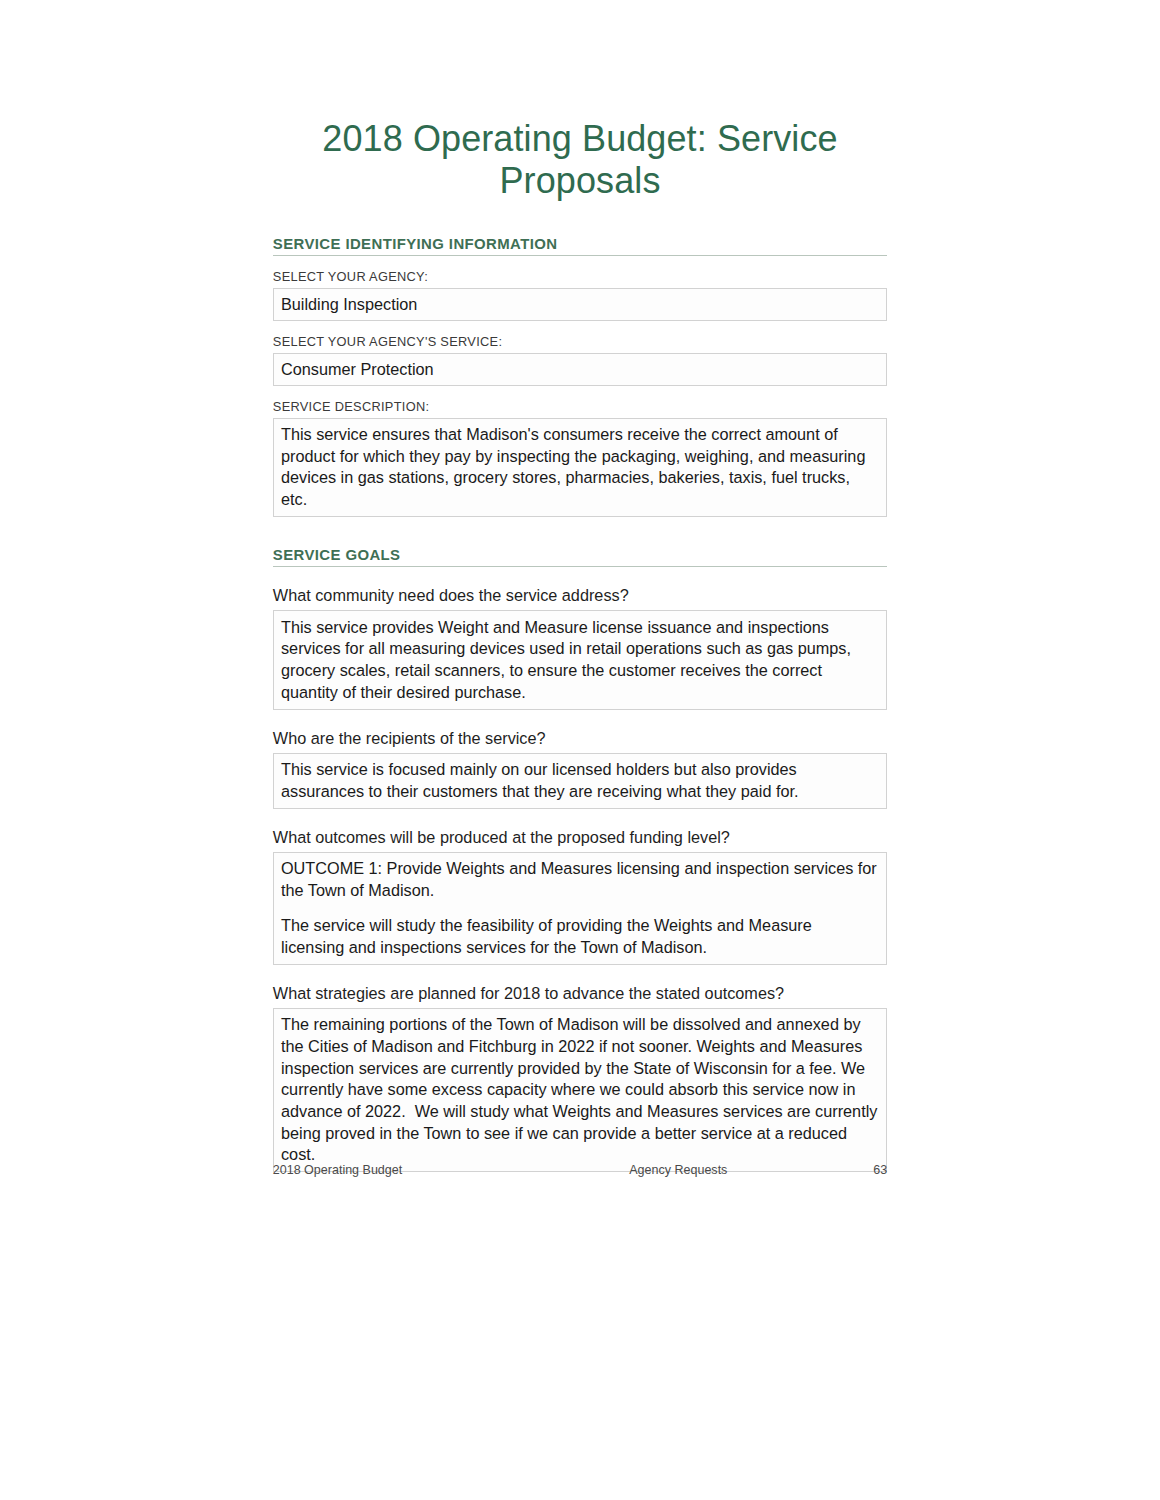2018 Operating Budget: Service Proposals
Service Identifying Information
Select your agency:
Building Inspection
Select your agency's service:
Consumer Protection
Service description:
This service ensures that Madison's consumers receive the correct amount of product for which they pay by inspecting the packaging, weighing, and measuring devices in gas stations, grocery stores, pharmacies, bakeries, taxis, fuel trucks, etc.
Service Goals
What community need does the service address?
This service provides Weight and Measure license issuance and inspections services for all measuring devices used in retail operations such as gas pumps, grocery scales, retail scanners, to ensure the customer receives the correct quantity of their desired purchase.
Who are the recipients of the service?
This service is focused mainly on our licensed holders but also provides assurances to their customers that they are receiving what they paid for.
What outcomes will be produced at the proposed funding level?
OUTCOME 1: Provide Weights and Measures licensing and inspection services for the Town of Madison.
The service will study the feasibility of providing the Weights and Measure licensing and inspections services for the Town of Madison.
What strategies are planned for 2018 to advance the stated outcomes?
The remaining portions of the Town of Madison will be dissolved and annexed by the Cities of Madison and Fitchburg in 2022 if not sooner. Weights and Measures inspection services are currently provided by the State of Wisconsin for a fee. We currently have some excess capacity where we could absorb this service now in advance of 2022. We will study what Weights and Measures services are currently being proved in the Town to see if we can provide a better service at a reduced cost.
2018 Operating Budget
Agency Requests
63